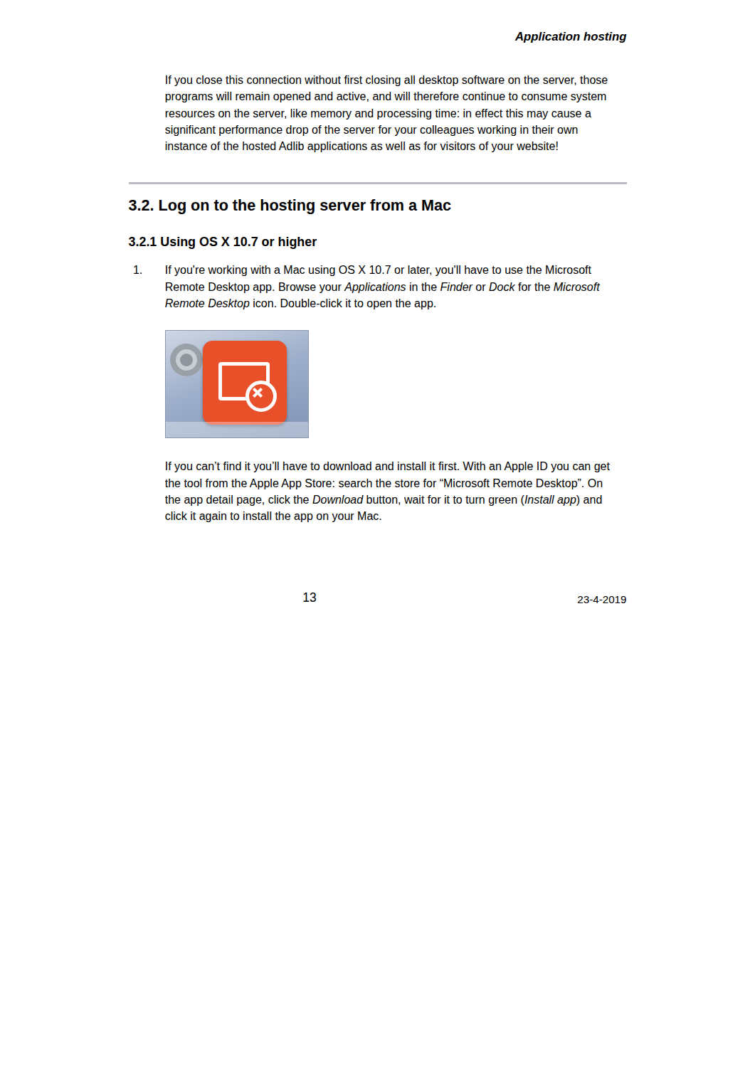Application hosting
If you close this connection without first closing all desktop software on the server, those programs will remain opened and active, and will therefore continue to consume system resources on the server, like memory and processing time: in effect this may cause a significant performance drop of the server for your colleagues working in their own instance of the hosted Adlib applications as well as for visitors of your website!
3.2. Log on to the hosting server from a Mac
3.2.1 Using OS X 10.7 or higher
If you're working with a Mac using OS X 10.7 or later, you'll have to use the Microsoft Remote Desktop app. Browse your Applications in the Finder or Dock for the Microsoft Remote Desktop icon. Double-click it to open the app.
If you can’t find it you’ll have to download and install it first. With an Apple ID you can get the tool from the Apple App Store: search the store for “Microsoft Remote Desktop”. On the app detail page, click the Download button, wait for it to turn green (Install app) and click it again to install the app on your Mac.
13
23-4-2019